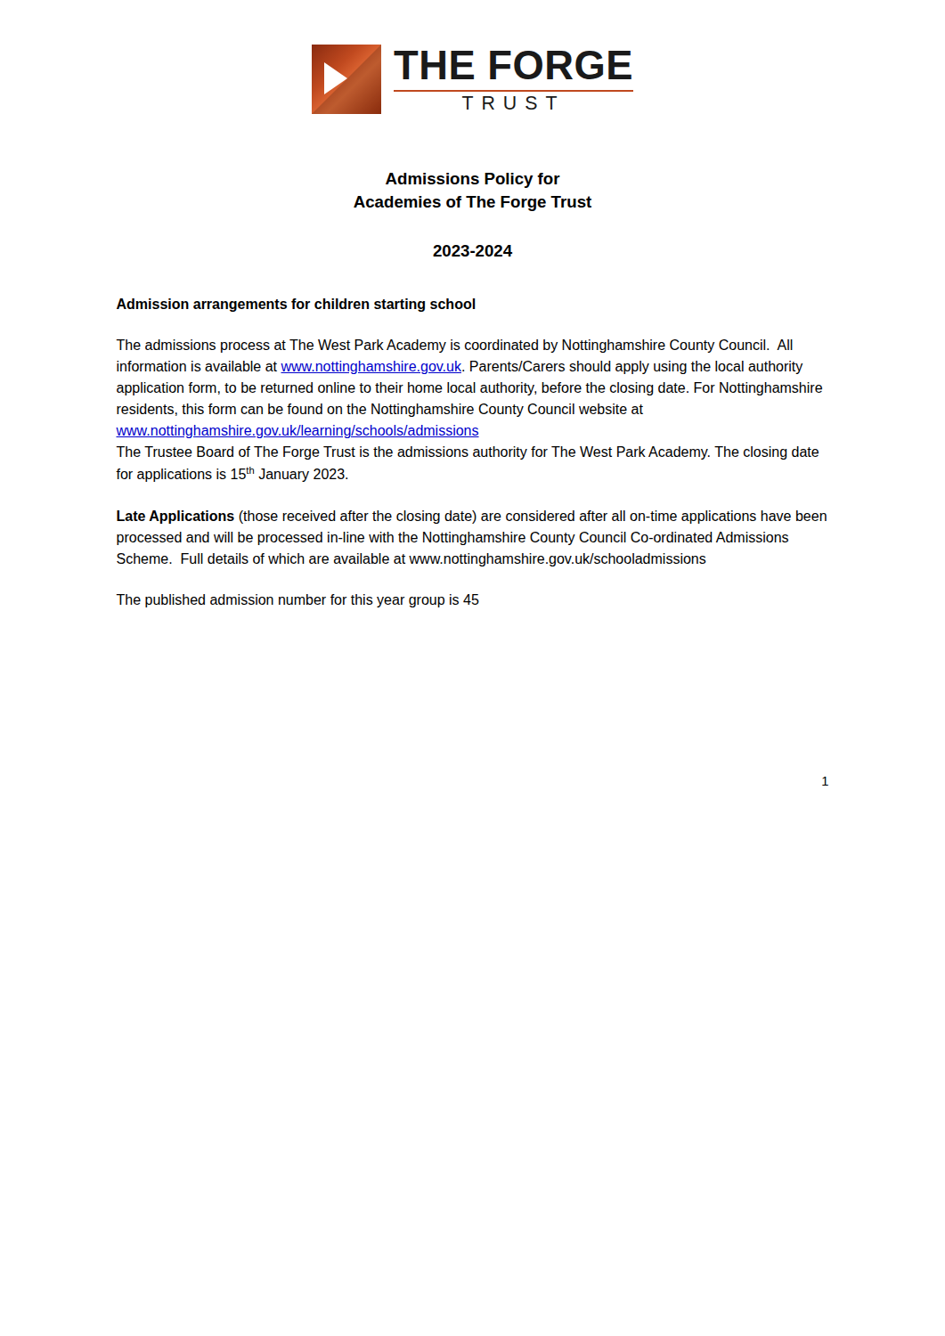THE FORGE
TRUST
Admissions Policy for
Academies of The Forge Trust
2023-2024
Admission arrangements for children starting school
The admissions process at The West Park Academy is coordinated by Nottinghamshire County Council. All information is available at www.nottinghamshire.gov.uk. Parents/Carers should apply using the local authority application form, to be returned online to their home local authority, before the closing date. For Nottinghamshire residents, this form can be found on the Nottinghamshire County Council website at www.nottinghamshire.gov.uk/learning/schools/admissions
The Trustee Board of The Forge Trust is the admissions authority for The West Park Academy. The closing date for applications is 15th January 2023.
Late Applications (those received after the closing date) are considered after all on-time applications have been processed and will be processed in-line with the Nottinghamshire County Council Co-ordinated Admissions Scheme. Full details of which are available at www.nottinghamshire.gov.uk/schooladmissions
The published admission number for this year group is 45
1